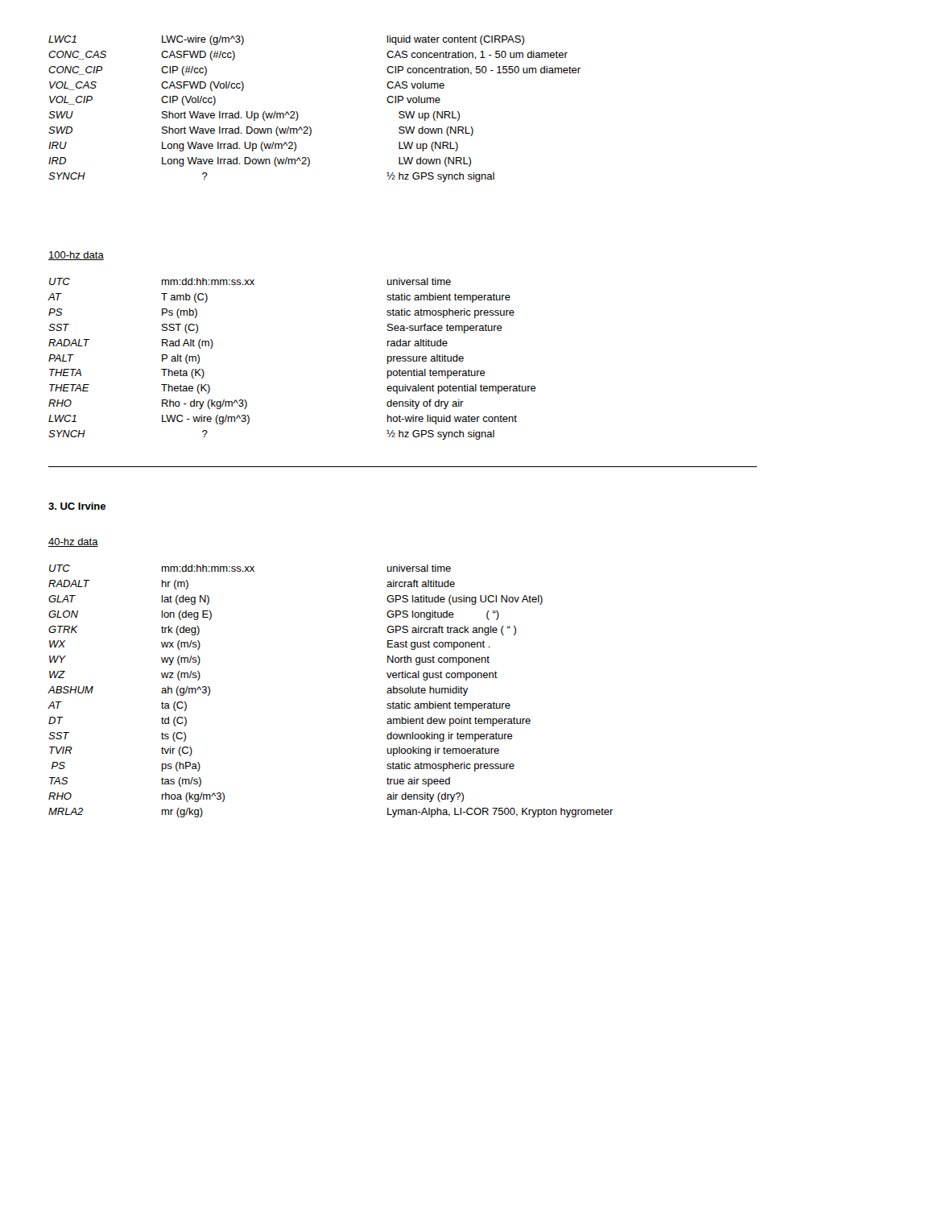| LWC1 | LWC-wire (g/m^3) | liquid water content (CIRPAS) |
| CONC_CAS | CASFWD (#/cc) | CAS concentration, 1 - 50 um diameter |
| CONC_CIP | CIP (#/cc) | CIP concentration, 50 - 1550 um diameter |
| VOL_CAS | CASFWD (Vol/cc) | CAS volume |
| VOL_CIP | CIP (Vol/cc) | CIP volume |
| SWU | Short Wave Irrad. Up (w/m^2) | SW up (NRL) |
| SWD | Short Wave Irrad. Down (w/m^2) | SW down (NRL) |
| IRU | Long Wave Irrad. Up (w/m^2) | LW up (NRL) |
| IRD | Long Wave Irrad. Down (w/m^2) | LW down (NRL) |
| SYNCH | ? | ½ hz GPS synch signal |
100-hz data
| UTC | mm:dd:hh:mm:ss.xx | universal time |
| AT | T amb (C) | static ambient temperature |
| PS | Ps (mb) | static atmospheric pressure |
| SST | SST (C) | Sea-surface temperature |
| RADALT | Rad Alt (m) | radar altitude |
| PALT | P alt (m) | pressure altitude |
| THETA | Theta (K) | potential temperature |
| THETAE | Thetae (K) | equivalent potential temperature |
| RHO | Rho - dry (kg/m^3) | density of dry air |
| LWC1 | LWC - wire (g/m^3) | hot-wire liquid water content |
| SYNCH | ? | ½ hz GPS synch signal |
3. UC Irvine
40-hz data
| UTC | mm:dd:hh:mm:ss.xx | universal time |
| RADALT | hr (m) | aircraft altitude |
| GLAT | lat (deg N) | GPS latitude (using UCI Nov Atel) |
| GLON | lon (deg E) | GPS longitude ( “) |
| GTRK | trk (deg) | GPS aircraft track angle ( “ ) |
| WX | wx (m/s) | East gust component . |
| WY | wy (m/s) | North gust component |
| WZ | wz (m/s) | vertical gust component |
| ABSHUM | ah (g/m^3) | absolute humidity |
| AT | ta (C) | static ambient temperature |
| DT | td (C) | ambient dew point temperature |
| SST | ts (C) | downlooking ir temperature |
| TVIR | tvir (C) | uplooking ir temoerature |
| PS | ps (hPa) | static atmospheric pressure |
| TAS | tas (m/s) | true air speed |
| RHO | rhoa (kg/m^3) | air density (dry?) |
| MRLA2 | mr (g/kg) | Lyman-Alpha, LI-COR 7500, Krypton hygrometer |